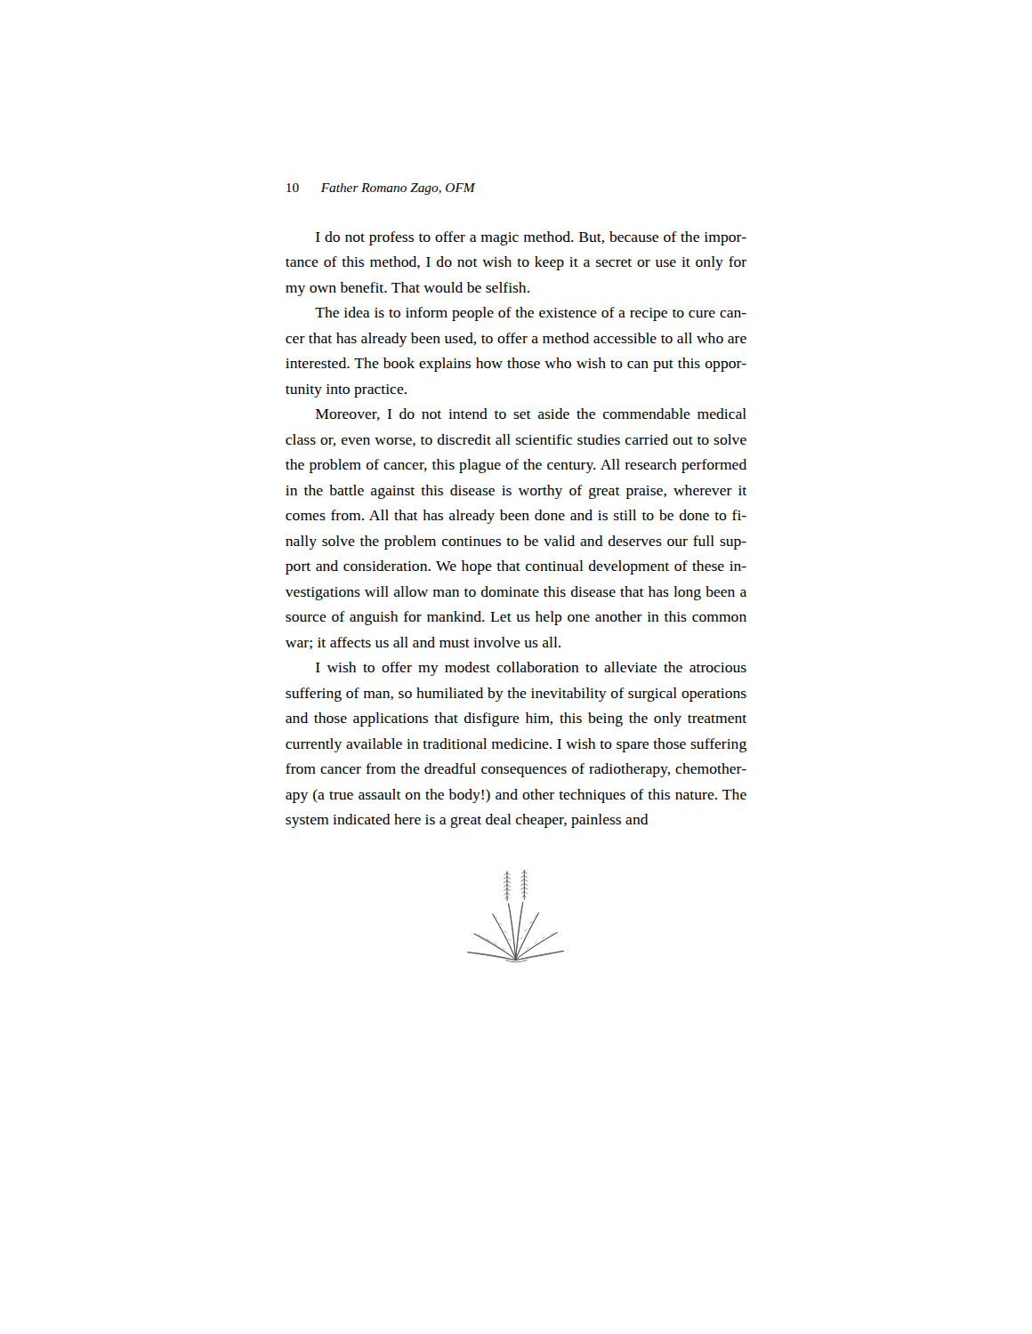10 Father Romano Zago, OFM
I do not profess to offer a magic method. But, because of the importance of this method, I do not wish to keep it a secret or use it only for my own benefit. That would be selfish.
The idea is to inform people of the existence of a recipe to cure cancer that has already been used, to offer a method accessible to all who are interested. The book explains how those who wish to can put this opportunity into practice.
Moreover, I do not intend to set aside the commendable medical class or, even worse, to discredit all scientific studies carried out to solve the problem of cancer, this plague of the century. All research performed in the battle against this disease is worthy of great praise, wherever it comes from. All that has already been done and is still to be done to finally solve the problem continues to be valid and deserves our full support and consideration. We hope that continual development of these investigations will allow man to dominate this disease that has long been a source of anguish for mankind. Let us help one another in this common war; it affects us all and must involve us all.
I wish to offer my modest collaboration to alleviate the atrocious suffering of man, so humiliated by the inevitability of surgical operations and those applications that disfigure him, this being the only treatment currently available in traditional medicine. I wish to spare those suffering from cancer from the dreadful consequences of radiotherapy, chemotherapy (a true assault on the body!) and other techniques of this nature. The system indicated here is a great deal cheaper, painless and